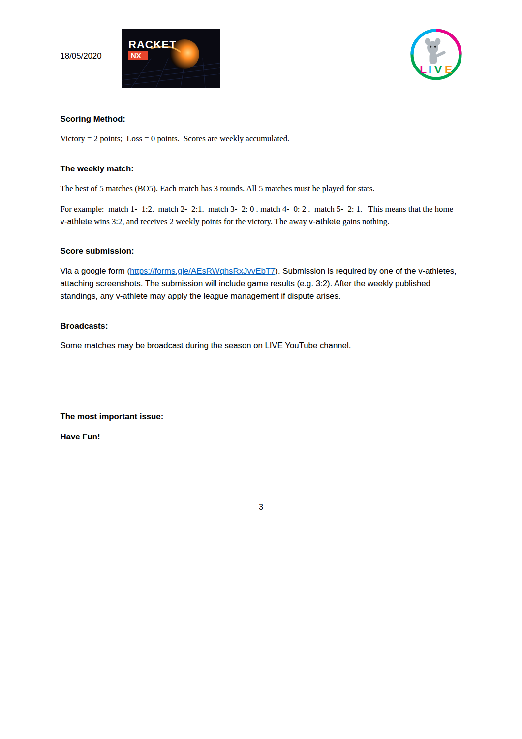18/05/2020
Scoring Method:
Victory = 2 points; Loss = 0 points. Scores are weekly accumulated.
The weekly match:
The best of 5 matches (BO5). Each match has 3 rounds. All 5 matches must be played for stats.
For example: match 1- 1:2. match 2- 2:1. match 3- 2: 0 . match 4- 0: 2 . match 5- 2: 1. This means that the home v-athlete wins 3:2, and receives 2 weekly points for the victory. The away v-athlete gains nothing.
Score submission:
Via a google form (https://forms.gle/AEsRWqhsRxJvvEbT7). Submission is required by one of the v-athletes, attaching screenshots. The submission will include game results (e.g. 3:2). After the weekly published standings, any v-athlete may apply the league management if dispute arises.
Broadcasts:
Some matches may be broadcast during the season on LIVE YouTube channel.
The most important issue:
Have Fun!
3